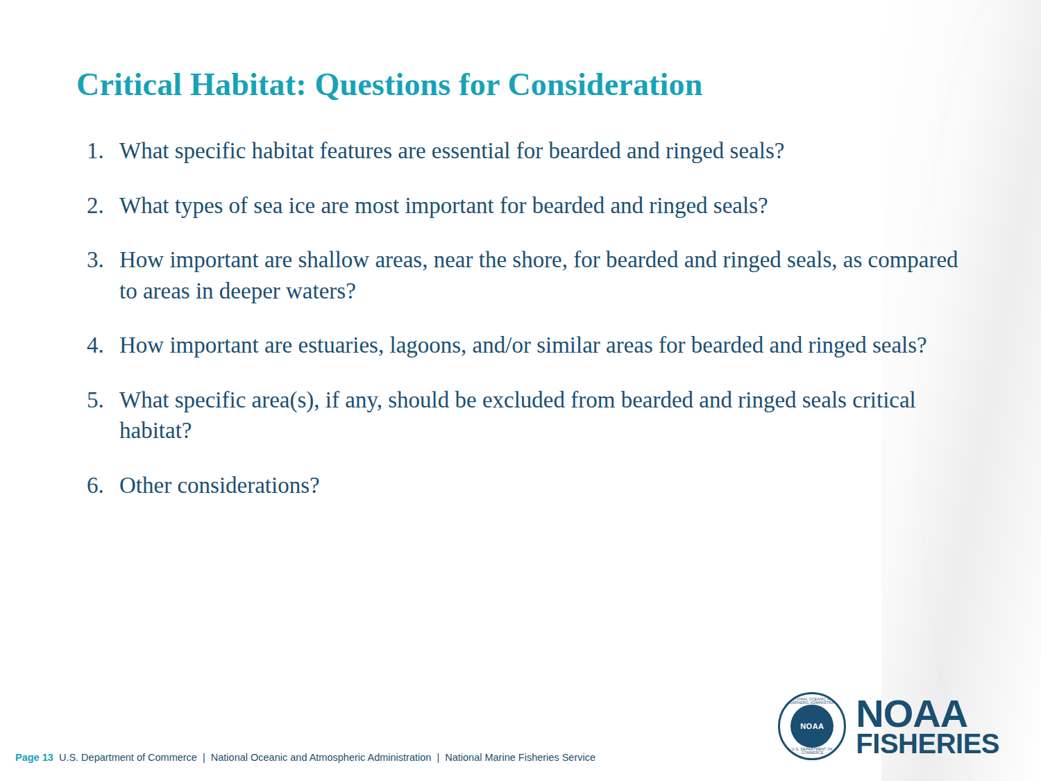Critical Habitat: Questions for Consideration
What specific habitat features are essential for bearded and ringed seals?
What types of sea ice are most important for bearded and ringed seals?
How important are shallow areas, near the shore, for bearded and ringed seals, as compared to areas in deeper waters?
How important are estuaries, lagoons, and/or similar areas for bearded and ringed seals?
What specific area(s), if any, should be excluded from bearded and ringed seals critical habitat?
Other considerations?
Page 13 U.S. Department of Commerce | National Oceanic and Atmospheric Administration | National Marine Fisheries Service
NATIONAL OCEANIC AND ATMOSPHERIC ADMINISTRATION
NOAA
U.S. DEPARTMENT OF COMMERCE
NOAA
FISHERIES